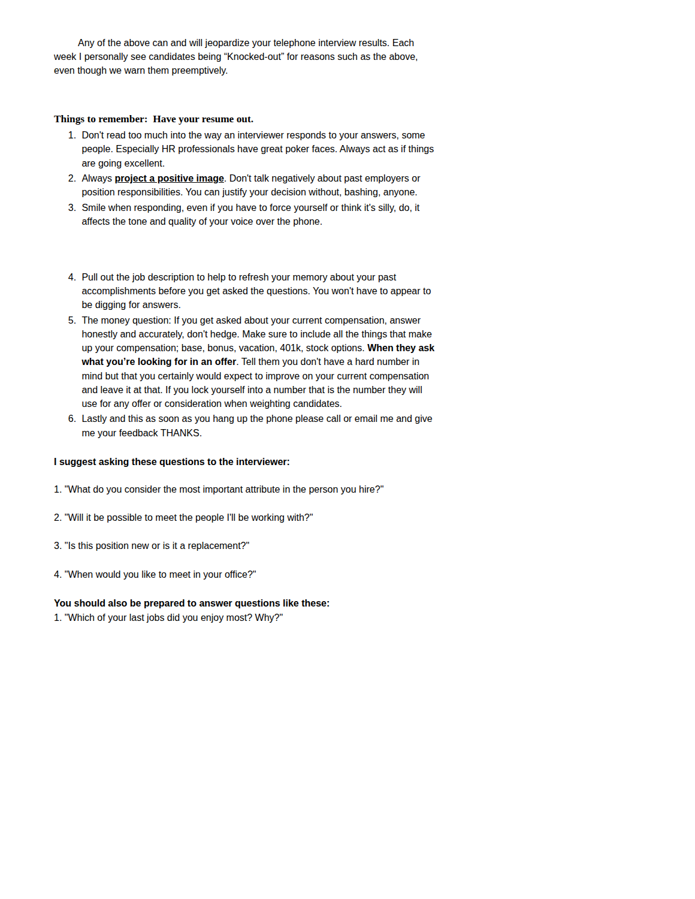Any of the above can and will jeopardize your telephone interview results. Each week I personally see candidates being “Knocked-out” for reasons such as the above, even though we warn them preemptively.
Things to remember: Have your resume out.
Don't read too much into the way an interviewer responds to your answers, some people. Especially HR professionals have great poker faces. Always act as if things are going excellent.
Always project a positive image. Don't talk negatively about past employers or position responsibilities. You can justify your decision without, bashing, anyone.
Smile when responding, even if you have to force yourself or think it's silly, do, it affects the tone and quality of your voice over the phone.
Pull out the job description to help to refresh your memory about your past accomplishments before you get asked the questions. You won't have to appear to be digging for answers.
The money question: If you get asked about your current compensation, answer honestly and accurately, don't hedge. Make sure to include all the things that make up your compensation; base, bonus, vacation, 401k, stock options. When they ask what you’re looking for in an offer. Tell them you don't have a hard number in mind but that you certainly would expect to improve on your current compensation and leave it at that. If you lock yourself into a number that is the number they will use for any offer or consideration when weighting candidates.
Lastly and this as soon as you hang up the phone please call or email me and give me your feedback THANKS.
I suggest asking these questions to the interviewer:
1. "What do you consider the most important attribute in the person you hire?"
2. "Will it be possible to meet the people I'll be working with?"
3. "Is this position new or is it a replacement?"
4. "When would you like to meet in your office?"
You should also be prepared to answer questions like these:
1. "Which of your last jobs did you enjoy most? Why?"